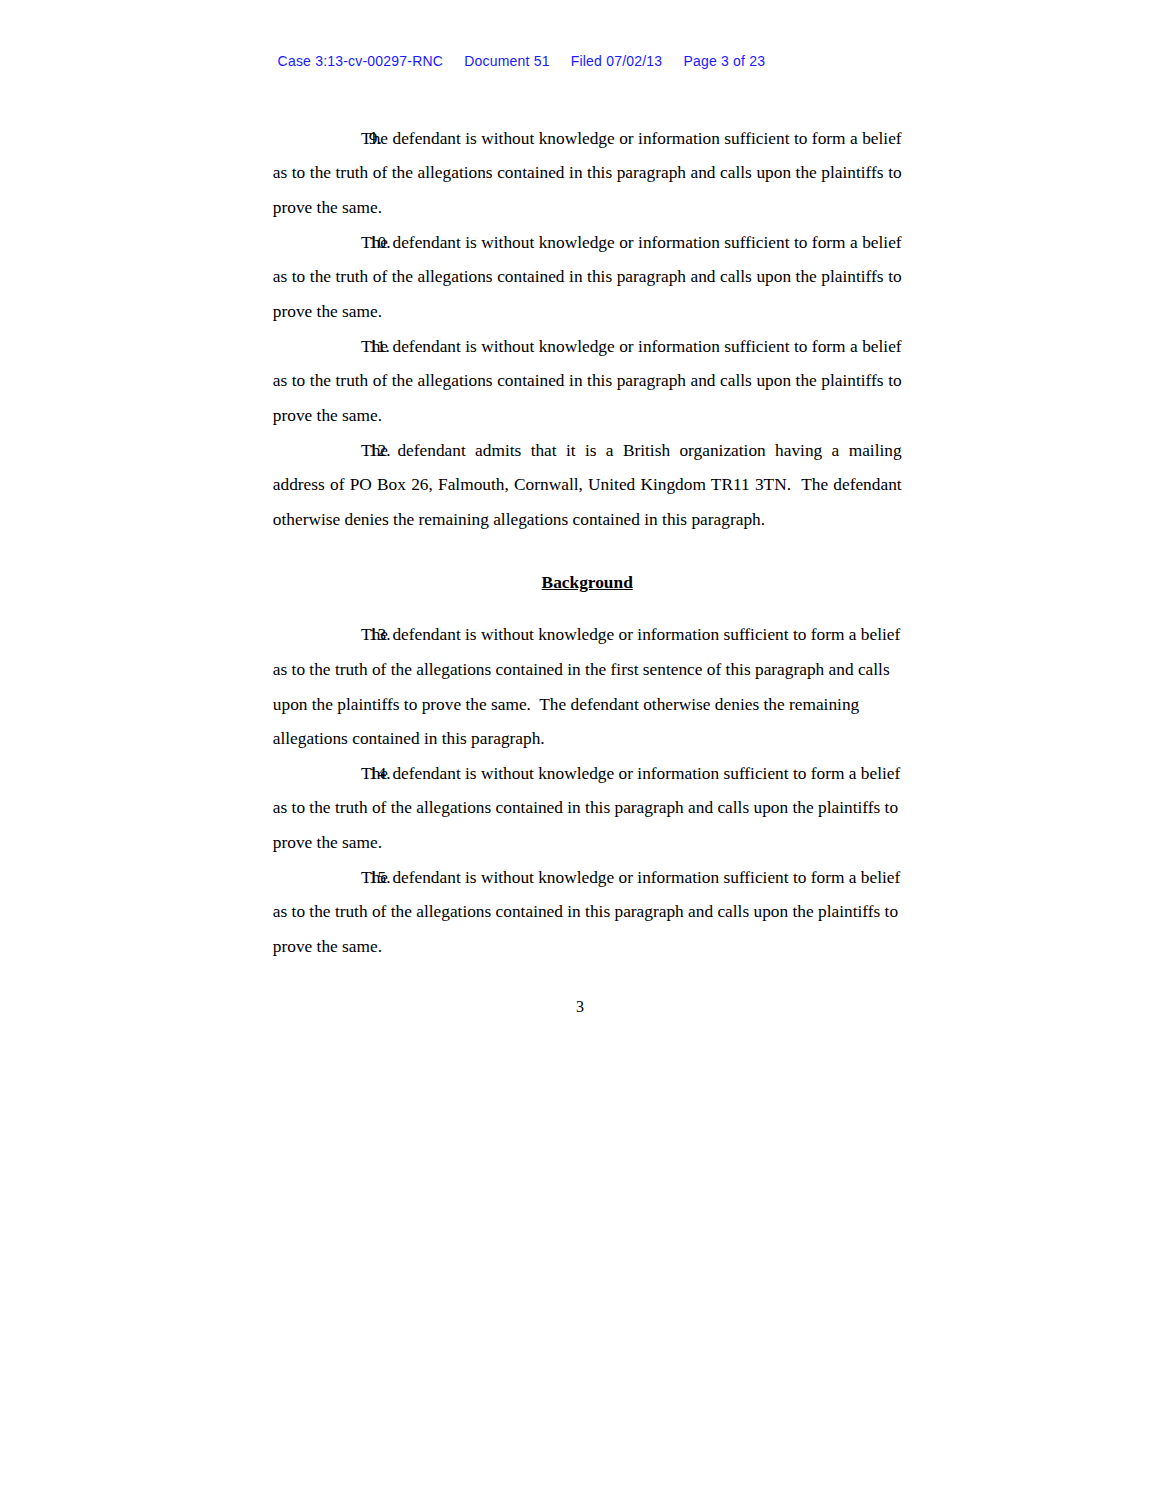Case 3:13-cv-00297-RNC Document 51 Filed 07/02/13 Page 3 of 23
9. The defendant is without knowledge or information sufficient to form a belief as to the truth of the allegations contained in this paragraph and calls upon the plaintiffs to prove the same.
10. The defendant is without knowledge or information sufficient to form a belief as to the truth of the allegations contained in this paragraph and calls upon the plaintiffs to prove the same.
11. The defendant is without knowledge or information sufficient to form a belief as to the truth of the allegations contained in this paragraph and calls upon the plaintiffs to prove the same.
12. The defendant admits that it is a British organization having a mailing address of PO Box 26, Falmouth, Cornwall, United Kingdom TR11 3TN. The defendant otherwise denies the remaining allegations contained in this paragraph.
Background
13. The defendant is without knowledge or information sufficient to form a belief as to the truth of the allegations contained in the first sentence of this paragraph and calls upon the plaintiffs to prove the same. The defendant otherwise denies the remaining allegations contained in this paragraph.
14. The defendant is without knowledge or information sufficient to form a belief as to the truth of the allegations contained in this paragraph and calls upon the plaintiffs to prove the same.
15. The defendant is without knowledge or information sufficient to form a belief as to the truth of the allegations contained in this paragraph and calls upon the plaintiffs to prove the same.
3